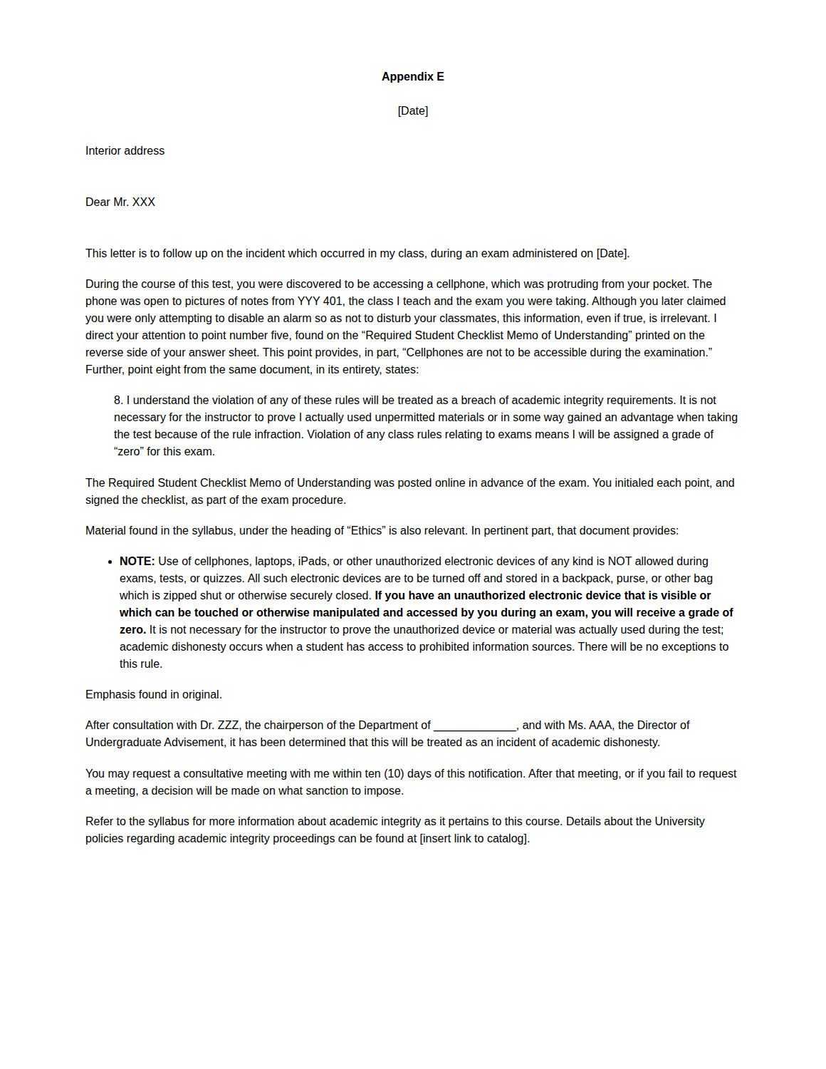Appendix E
[Date]
Interior address
Dear Mr. XXX
This letter is to follow up on the incident which occurred in my class, during an exam administered on [Date].
During the course of this test, you were discovered to be accessing a cellphone, which was protruding from your pocket. The phone was open to pictures of notes from YYY 401, the class I teach and the exam you were taking. Although you later claimed you were only attempting to disable an alarm so as not to disturb your classmates, this information, even if true, is irrelevant. I direct your attention to point number five, found on the “Required Student Checklist Memo of Understanding” printed on the reverse side of your answer sheet. This point provides, in part, “Cellphones are not to be accessible during the examination.” Further, point eight from the same document, in its entirety, states:
8. I understand the violation of any of these rules will be treated as a breach of academic integrity requirements. It is not necessary for the instructor to prove I actually used unpermitted materials or in some way gained an advantage when taking the test because of the rule infraction. Violation of any class rules relating to exams means I will be assigned a grade of “zero” for this exam.
The Required Student Checklist Memo of Understanding was posted online in advance of the exam. You initialed each point, and signed the checklist, as part of the exam procedure.
Material found in the syllabus, under the heading of “Ethics” is also relevant. In pertinent part, that document provides:
NOTE: Use of cellphones, laptops, iPads, or other unauthorized electronic devices of any kind is NOT allowed during exams, tests, or quizzes. All such electronic devices are to be turned off and stored in a backpack, purse, or other bag which is zipped shut or otherwise securely closed. If you have an unauthorized electronic device that is visible or which can be touched or otherwise manipulated and accessed by you during an exam, you will receive a grade of zero. It is not necessary for the instructor to prove the unauthorized device or material was actually used during the test; academic dishonesty occurs when a student has access to prohibited information sources. There will be no exceptions to this rule.
Emphasis found in original.
After consultation with Dr. ZZZ, the chairperson of the Department of _____________, and with Ms. AAA, the Director of Undergraduate Advisement, it has been determined that this will be treated as an incident of academic dishonesty.
You may request a consultative meeting with me within ten (10) days of this notification. After that meeting, or if you fail to request a meeting, a decision will be made on what sanction to impose.
Refer to the syllabus for more information about academic integrity as it pertains to this course. Details about the University policies regarding academic integrity proceedings can be found at [insert link to catalog].